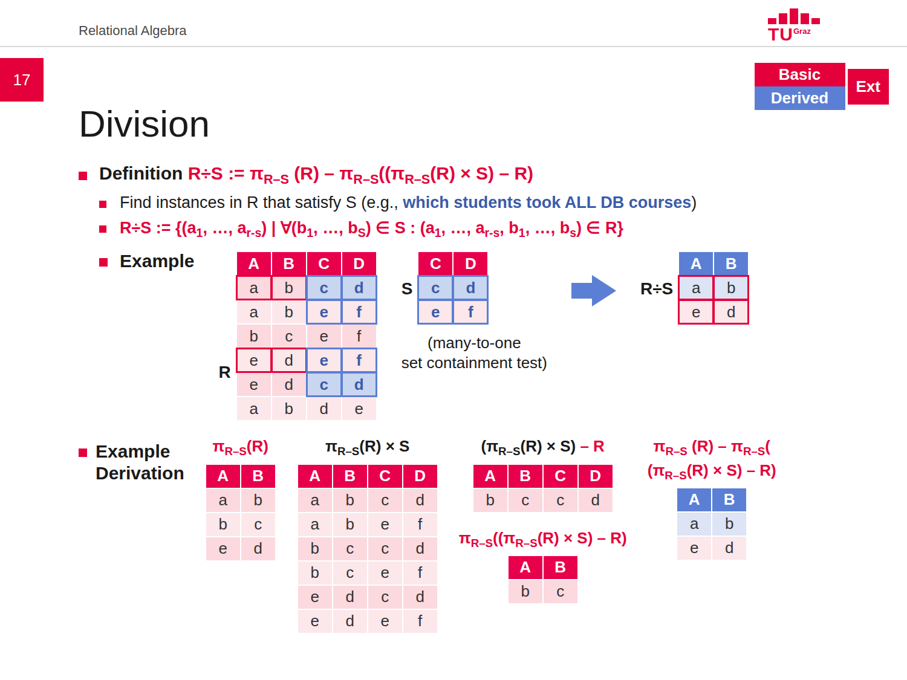Relational Algebra
TUGraz
17
Division
Basic
Derived
Ext
Definition R÷S := πR–S (R) – πR–S((πR–S(R) × S) – R)
Find instances in R that satisfy S (e.g., which students took ALL DB courses)
R÷S := {(a1, …, ar-s) | ∀(b1, …, bS) ∈ S : (a1, …, ar-s, b1, …, bs) ∈ R}
Example
R
| A | B | C | D |
| --- | --- | --- | --- |
| a | b | c | d |
| a | b | e | f |
| b | c | e | f |
| e | d | e | f |
| e | d | c | d |
| a | b | d | e |
S
| C | D |
| --- | --- |
| c | d |
| e | f |
(many-to-one
set containment test)
R÷S
| A | B |
| --- | --- |
| a | b |
| e | d |
Example
Derivation
πR–S(R)
| A | B |
| --- | --- |
| a | b |
| b | c |
| e | d |
πR–S(R) × S
| A | B | C | D |
| --- | --- | --- | --- |
| a | b | c | d |
| a | b | e | f |
| b | c | c | d |
| b | c | e | f |
| e | d | c | d |
| e | d | e | f |
(π × S) − R and π((π × S) − R)
(πR–S(R) × S) – R
| A | B | C | D |
| --- | --- | --- | --- |
| b | c | c | d |
πR–S((πR–S(R) × S) – R)
| A | B |
| --- | --- |
| b | c |
πR–S (R) – πR–S(
(πR–S(R) × S) – R)
| A | B |
| --- | --- |
| a | b |
| e | d |